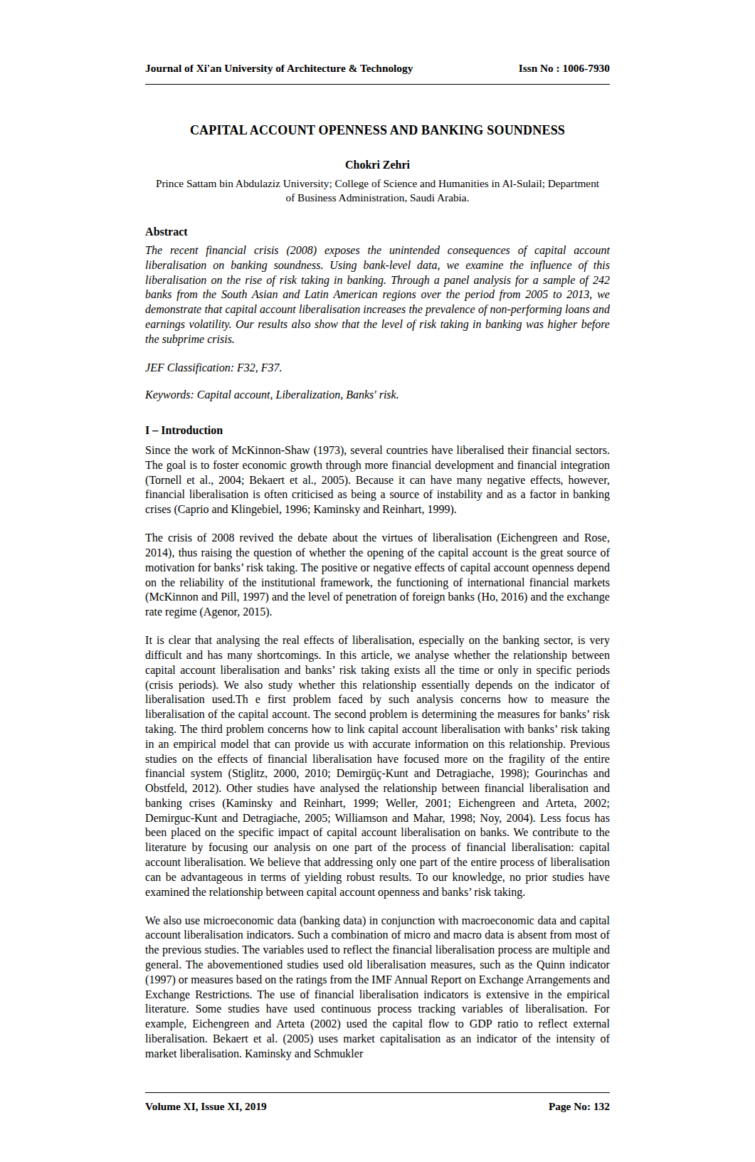Journal of Xi'an University of Architecture & Technology
Issn No : 1006-7930
Capital Account Openness and Banking Soundness
Chokri Zehri
Prince Sattam bin Abdulaziz University; College of Science and Humanities in Al-Sulail; Department of Business Administration, Saudi Arabia.
Abstract
The recent financial crisis (2008) exposes the unintended consequences of capital account liberalisation on banking soundness. Using bank-level data, we examine the influence of this liberalisation on the rise of risk taking in banking. Through a panel analysis for a sample of 242 banks from the South Asian and Latin American regions over the period from 2005 to 2013, we demonstrate that capital account liberalisation increases the prevalence of non-performing loans and earnings volatility. Our results also show that the level of risk taking in banking was higher before the subprime crisis.
JEF Classification: F32, F37.
Keywords: Capital account, Liberalization, Banks' risk.
I – Introduction
Since the work of McKinnon-Shaw (1973), several countries have liberalised their financial sectors. The goal is to foster economic growth through more financial development and financial integration (Tornell et al., 2004; Bekaert et al., 2005). Because it can have many negative effects, however, financial liberalisation is often criticised as being a source of instability and as a factor in banking crises (Caprio and Klingebiel, 1996; Kaminsky and Reinhart, 1999).
The crisis of 2008 revived the debate about the virtues of liberalisation (Eichengreen and Rose, 2014), thus raising the question of whether the opening of the capital account is the great source of motivation for banks’ risk taking. The positive or negative effects of capital account openness depend on the reliability of the institutional framework, the functioning of international financial markets (McKinnon and Pill, 1997) and the level of penetration of foreign banks (Ho, 2016) and the exchange rate regime (Agenor, 2015).
It is clear that analysing the real effects of liberalisation, especially on the banking sector, is very difficult and has many shortcomings. In this article, we analyse whether the relationship between capital account liberalisation and banks’ risk taking exists all the time or only in specific periods (crisis periods). We also study whether this relationship essentially depends on the indicator of liberalisation used.Th e first problem faced by such analysis concerns how to measure the liberalisation of the capital account. The second problem is determining the measures for banks’ risk taking. The third problem concerns how to link capital account liberalisation with banks’ risk taking in an empirical model that can provide us with accurate information on this relationship. Previous studies on the effects of financial liberalisation have focused more on the fragility of the entire financial system (Stiglitz, 2000, 2010; Demirgüç-Kunt and Detragiache, 1998); Gourinchas and Obstfeld, 2012). Other studies have analysed the relationship between financial liberalisation and banking crises (Kaminsky and Reinhart, 1999; Weller, 2001; Eichengreen and Arteta, 2002; Demirguc-Kunt and Detragiache, 2005; Williamson and Mahar, 1998; Noy, 2004). Less focus has been placed on the specific impact of capital account liberalisation on banks. We contribute to the literature by focusing our analysis on one part of the process of financial liberalisation: capital account liberalisation. We believe that addressing only one part of the entire process of liberalisation can be advantageous in terms of yielding robust results. To our knowledge, no prior studies have examined the relationship between capital account openness and banks’ risk taking.
We also use microeconomic data (banking data) in conjunction with macroeconomic data and capital account liberalisation indicators. Such a combination of micro and macro data is absent from most of the previous studies. The variables used to reflect the financial liberalisation process are multiple and general. The abovementioned studies used old liberalisation measures, such as the Quinn indicator (1997) or measures based on the ratings from the IMF Annual Report on Exchange Arrangements and Exchange Restrictions. The use of financial liberalisation indicators is extensive in the empirical literature. Some studies have used continuous process tracking variables of liberalisation. For example, Eichengreen and Arteta (2002) used the capital flow to GDP ratio to reflect external liberalisation. Bekaert et al. (2005) uses market capitalisation as an indicator of the intensity of market liberalisation. Kaminsky and Schmukler
Volume XI, Issue XI, 2019
Page No: 132